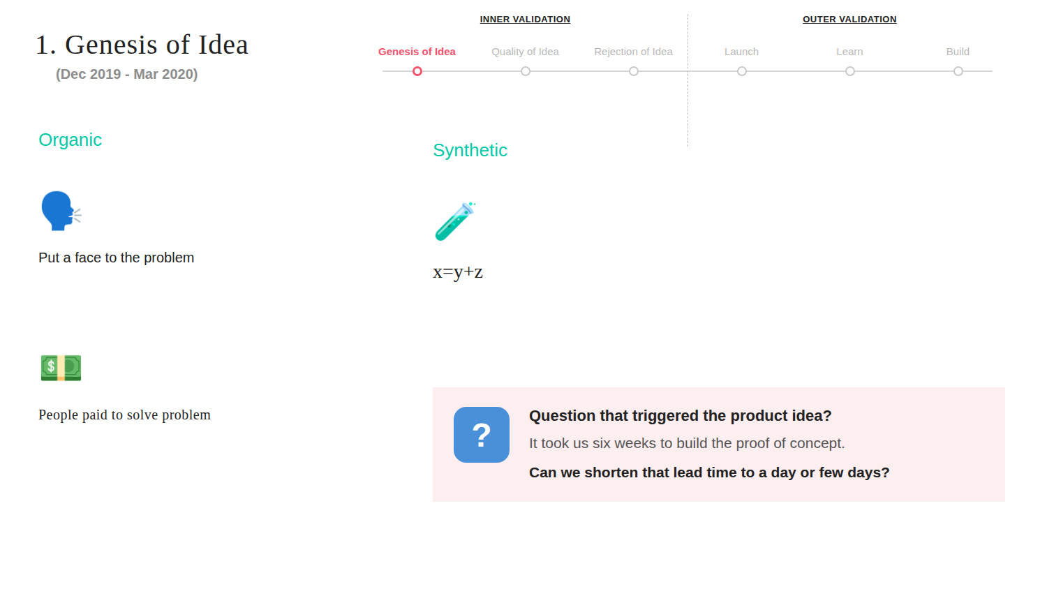1. Genesis of Idea
(Dec 2019 - Mar 2020)
INNER VALIDATION OUTER VALIDATION
Genesis of Idea Quality of Idea Rejection of Idea Launch Learn Build
Organic
🗣️
Put a face to the problem
💵
People paid to solve problem
Synthetic
🧪
x=y+z
?
Question that triggered the product idea?
It took us six weeks to build the proof of concept.
Can we shorten that lead time to a day or few days?